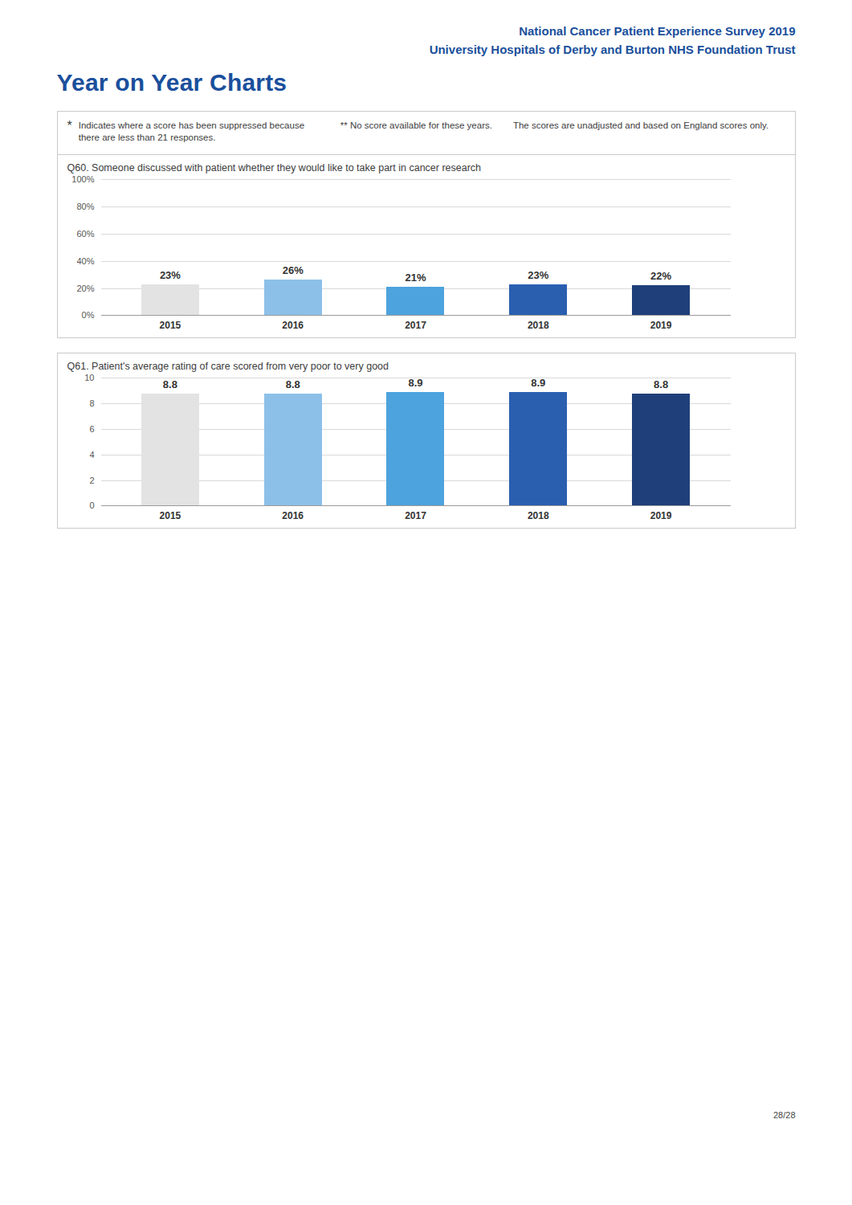National Cancer Patient Experience Survey 2019
University Hospitals of Derby and Burton NHS Foundation Trust
Year on Year Charts
* Indicates where a score has been suppressed because there are less than 21 responses.
** No score available for these years.
The scores are unadjusted and based on England scores only.
Q60. Someone discussed with patient whether they would like to take part in cancer research
100% 80% 60% 40% 20% 0%
23%
26%
21%
23%
22%
20152016201720182019
Q61. Patient's average rating of care scored from very poor to very good
10 8 6 4 2 0
8.8
8.8
8.9
8.9
8.8
20152016201720182019
28/28